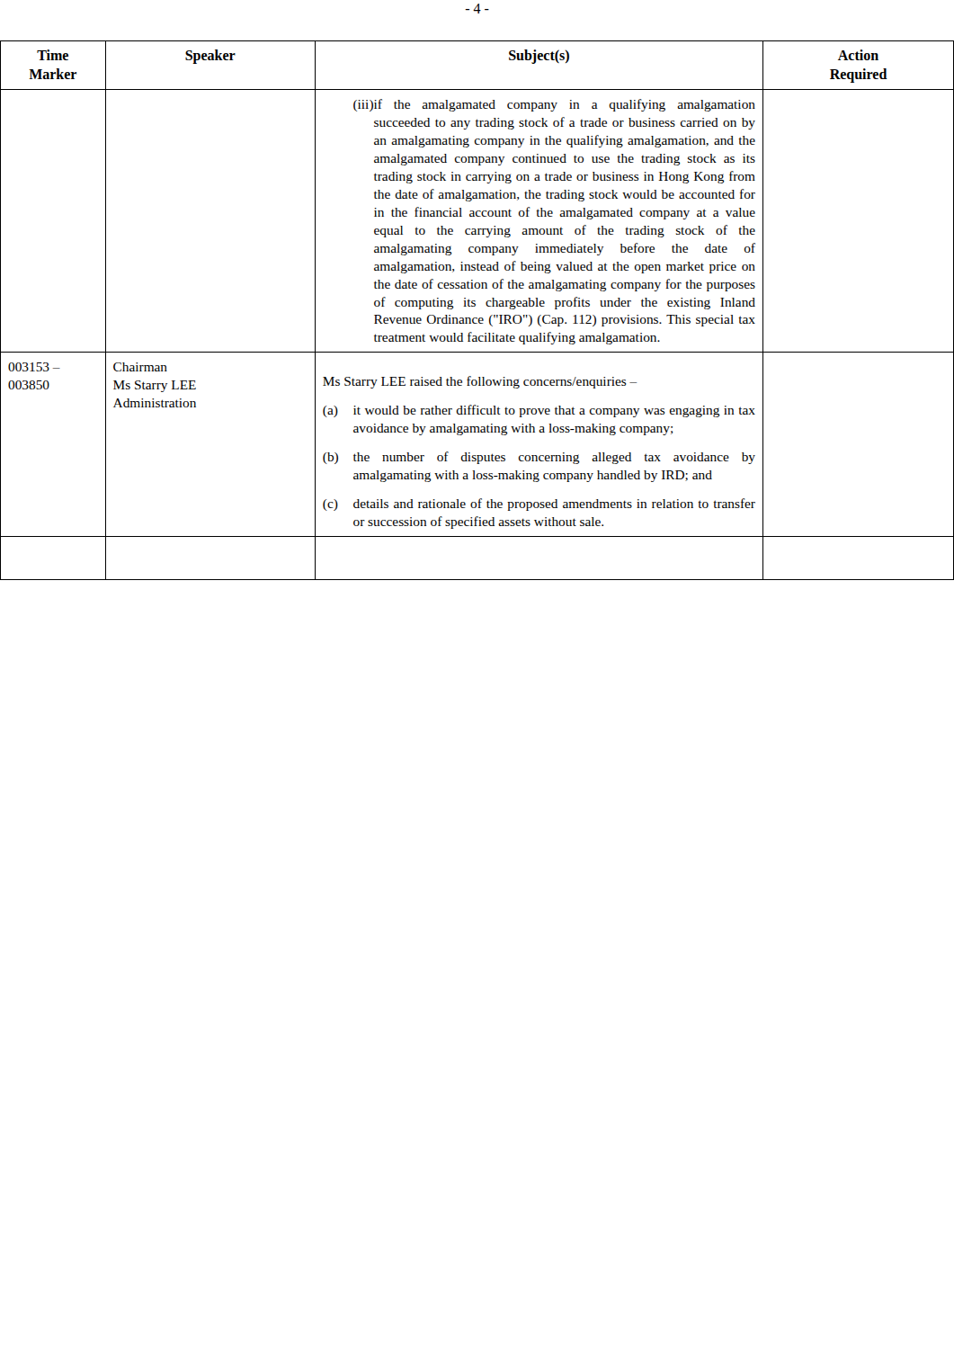- 4 -
| Time Marker | Speaker | Subject(s) | Action Required |
| --- | --- | --- | --- |
| | | (iii) if the amalgamated company in a qualifying amalgamation succeeded to any trading stock of a trade or business carried on by an amalgamating company in the qualifying amalgamation, and the amalgamated company continued to use the trading stock as its trading stock in carrying on a trade or business in Hong Kong from the date of amalgamation, the trading stock would be accounted for in the financial account of the amalgamated company at a value equal to the carrying amount of the trading stock of the amalgamating company immediately before the date of amalgamation, instead of being valued at the open market price on the date of cessation of the amalgamating company for the purposes of computing its chargeable profits under the existing Inland Revenue Ordinance ("IRO") (Cap. 112) provisions. This special tax treatment would facilitate qualifying amalgamation. | |
| 003153 – 003850 | Chairman Ms Starry LEE Administration | Ms Starry LEE raised the following concerns/enquiries – (a) it would be rather difficult to prove that a company was engaging in tax avoidance by amalgamating with a loss-making company; (b) the number of disputes concerning alleged tax avoidance by amalgamating with a loss-making company handled by IRD; and (c) details and rationale of the proposed amendments in relation to transfer or succession of specified assets without sale. | |